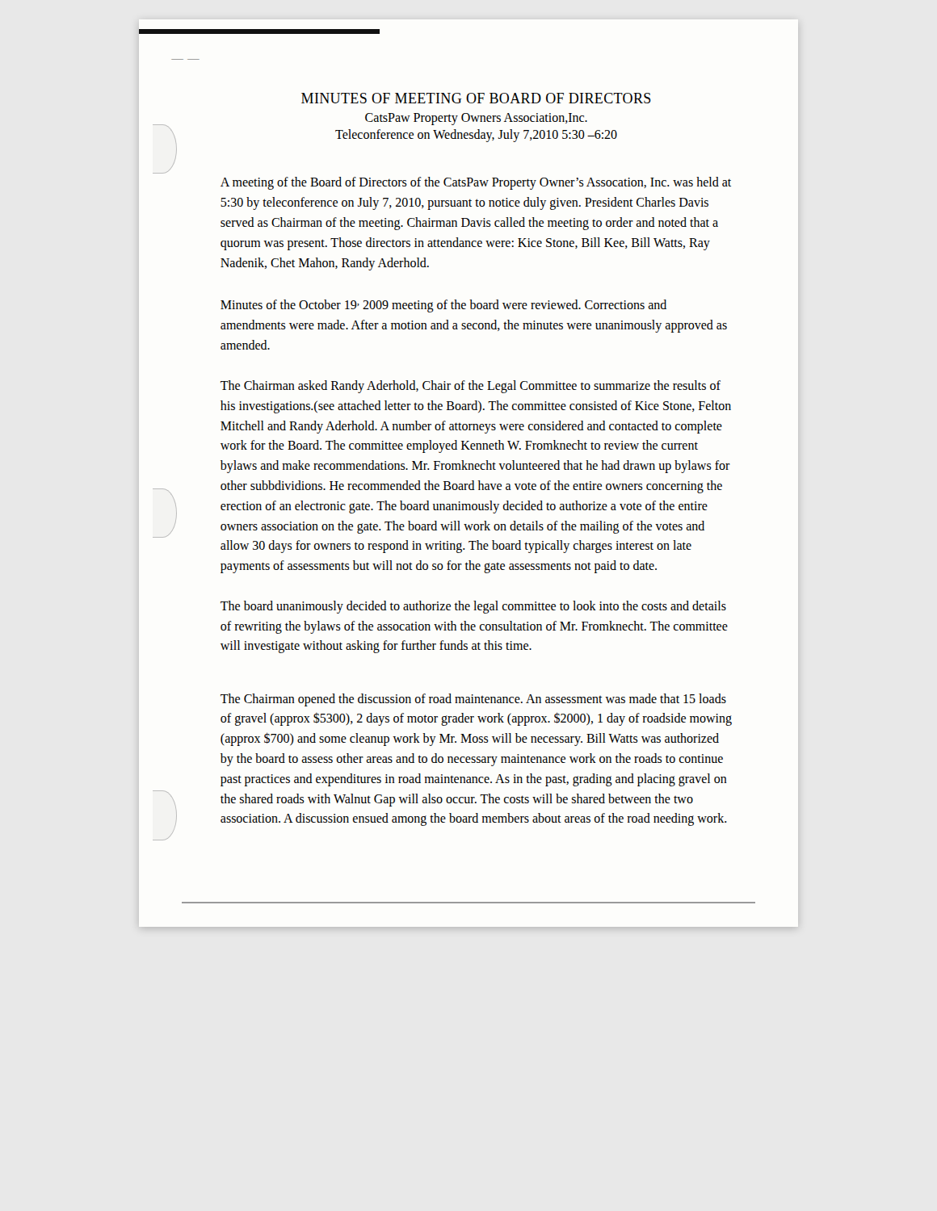——
MINUTES OF MEETING OF BOARD OF DIRECTORS
CatsPaw Property Owners Association,Inc.
Teleconference on Wednesday, July 7,2010 5:30 –6:20
A meeting of the Board of Directors of the CatsPaw Property Owner’s Assocation, Inc. was held at 5:30 by teleconference on July 7, 2010, pursuant to notice duly given. President Charles Davis served as Chairman of the meeting. Chairman Davis called the meeting to order and noted that a quorum was present. Those directors in attendance were: Kice Stone, Bill Kee, Bill Watts, Ray Nadenik, Chet Mahon, Randy Aderhold.
Minutes of the October 19, 2009 meeting of the board were reviewed. Corrections and amendments were made. After a motion and a second, the minutes were unanimously approved as amended.
The Chairman asked Randy Aderhold, Chair of the Legal Committee to summarize the results of his investigations.(see attached letter to the Board). The committee consisted of Kice Stone, Felton Mitchell and Randy Aderhold. A number of attorneys were considered and contacted to complete work for the Board. The committee employed Kenneth W. Fromknecht to review the current bylaws and make recommendations. Mr. Fromknecht volunteered that he had drawn up bylaws for other subbdividions. He recommended the Board have a vote of the entire owners concerning the erection of an electronic gate. The board unanimously decided to authorize a vote of the entire owners association on the gate. The board will work on details of the mailing of the votes and allow 30 days for owners to respond in writing. The board typically charges interest on late payments of assessments but will not do so for the gate assessments not paid to date.
The board unanimously decided to authorize the legal committee to look into the costs and details of rewriting the bylaws of the assocation with the consultation of Mr. Fromknecht. The committee will investigate without asking for further funds at this time.
The Chairman opened the discussion of road maintenance. An assessment was made that 15 loads of gravel (approx $5300), 2 days of motor grader work (approx. $2000), 1 day of roadside mowing (approx $700) and some cleanup work by Mr. Moss will be necessary. Bill Watts was authorized by the board to assess other areas and to do necessary maintenance work on the roads to continue past practices and expenditures in road maintenance. As in the past, grading and placing gravel on the shared roads with Walnut Gap will also occur. The costs will be shared between the two association. A discussion ensued among the board members about areas of the road needing work.